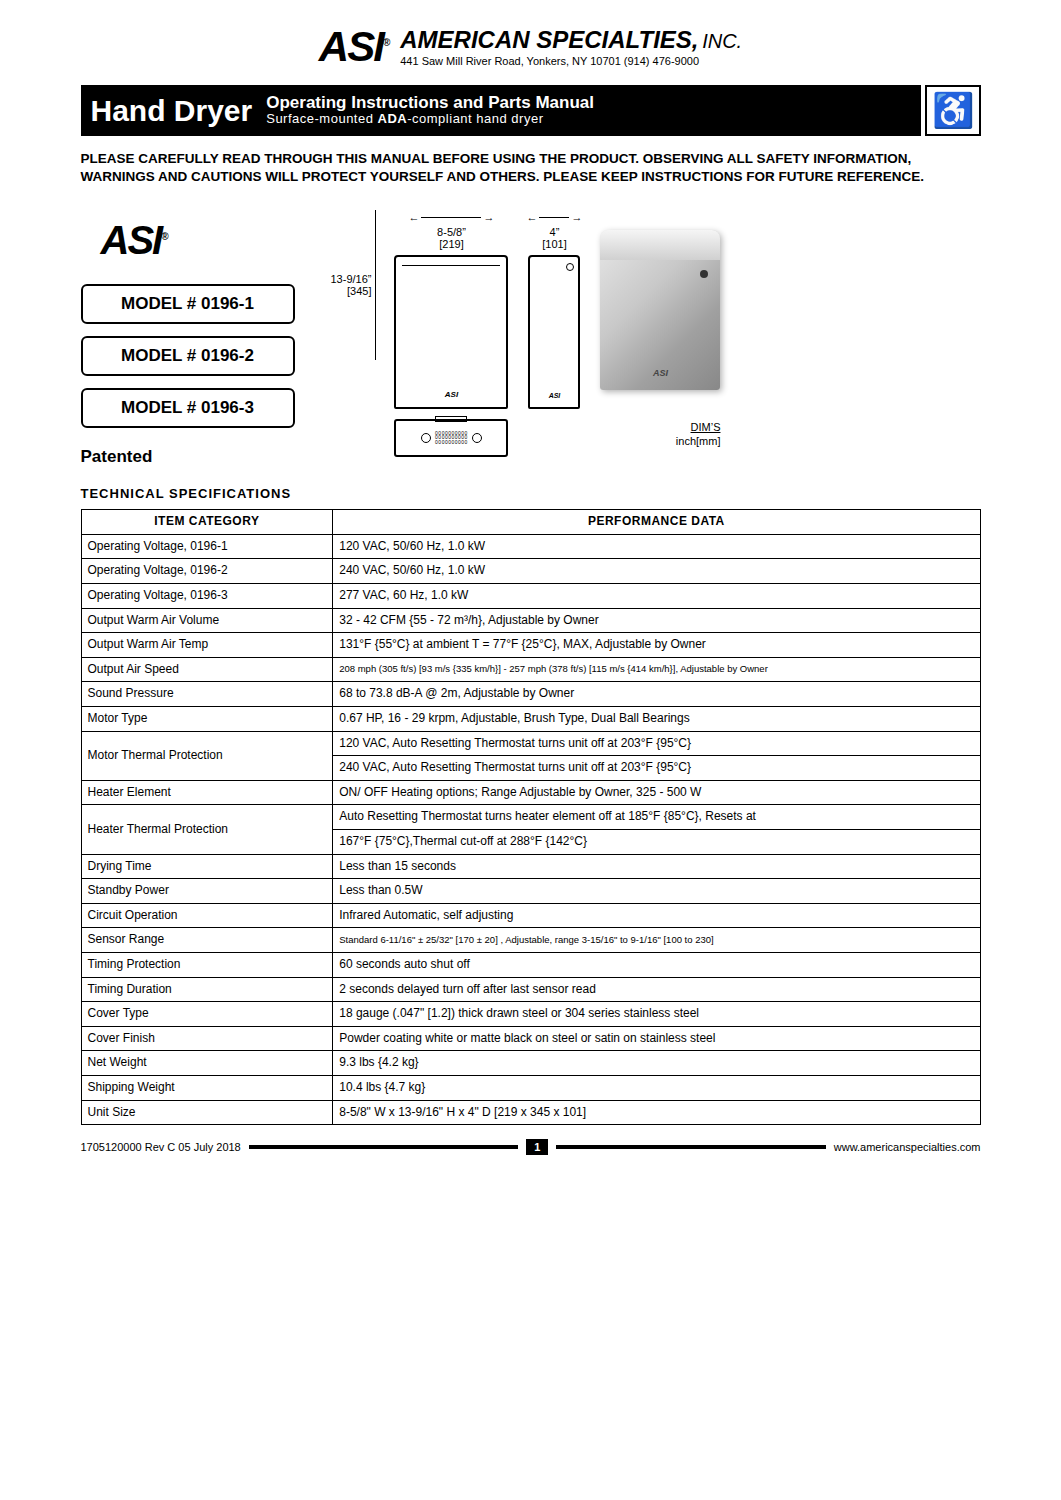ASI®
AMERICAN SPECIALTIES, INC.
441 Saw Mill River Road, Yonkers, NY 10701 (914) 476-9000
Hand Dryer
Operating Instructions and Parts Manual
Surface-mounted ADA-compliant hand dryer
♿
PLEASE CAREFULLY READ THROUGH THIS MANUAL BEFORE USING THE PRODUCT. OBSERVING ALL SAFETY INFORMATION, WARNINGS AND CAUTIONS WILL PROTECT YOURSELF AND OTHERS. PLEASE KEEP INSTRUCTIONS FOR FUTURE REFERENCE.
ASI®
MODEL # 0196-1
MODEL # 0196-2
MODEL # 0196-3
Patented
13-9/16”
[345]
← →
8-5/8”
[219]
ASI
0000000000
0000000000
0000000000
← →
4”
[101]
ASI
ASI
DIM’S
inch[mm]
TECHNICAL SPECIFICATIONS
| ITEM CATEGORY | PERFORMANCE DATA |
| --- | --- |
| Operating Voltage, 0196-1 | 120 VAC, 50/60 Hz, 1.0 kW |
| Operating Voltage, 0196-2 | 240 VAC, 50/60 Hz, 1.0 kW |
| Operating Voltage, 0196-3 | 277 VAC, 60 Hz, 1.0 kW |
| Output Warm Air Volume | 32 - 42 CFM {55 - 72 m³/h}, Adjustable by Owner |
| Output Warm Air Temp | 131°F {55°C} at ambient T = 77°F {25°C}, MAX, Adjustable by Owner |
| Output Air Speed | 208 mph (305 ft/s) [93 m/s {335 km/h}] - 257 mph (378 ft/s) [115 m/s {414 km/h}], Adjustable by Owner |
| Sound Pressure | 68 to 73.8 dB-A @ 2m, Adjustable by Owner |
| Motor Type | 0.67 HP, 16 - 29 krpm, Adjustable, Brush Type, Dual Ball Bearings |
| Motor Thermal Protection | 120 VAC, Auto Resetting Thermostat turns unit off at 203°F {95°C} |
| 240 VAC, Auto Resetting Thermostat turns unit off at 203°F {95°C} |
| Heater Element | ON/ OFF Heating options; Range Adjustable by Owner, 325 - 500 W |
| Heater Thermal Protection | Auto Resetting Thermostat turns heater element off at 185°F {85°C}, Resets at |
| 167°F {75°C},Thermal cut-off at 288°F {142°C} |
| Drying Time | Less than 15 seconds |
| Standby Power | Less than 0.5W |
| Circuit Operation | Infrared Automatic, self adjusting |
| Sensor Range | Standard 6-11/16" ± 25/32" [170 ± 20] , Adjustable, range 3-15/16" to 9-1/16" [100 to 230] |
| Timing Protection | 60 seconds auto shut off |
| Timing Duration | 2 seconds delayed turn off after last sensor read |
| Cover Type | 18 gauge (.047" [1.2]) thick drawn steel or 304 series stainless steel |
| Cover Finish | Powder coating white or matte black on steel or satin on stainless steel |
| Net Weight | 9.3 lbs {4.2 kg} |
| Shipping Weight | 10.4 lbs {4.7 kg} |
| Unit Size | 8-5/8" W x 13-9/16" H x 4" D [219 x 345 x 101] |
1705120000 Rev C 05 July 2018 1 www.americanspecialties.com